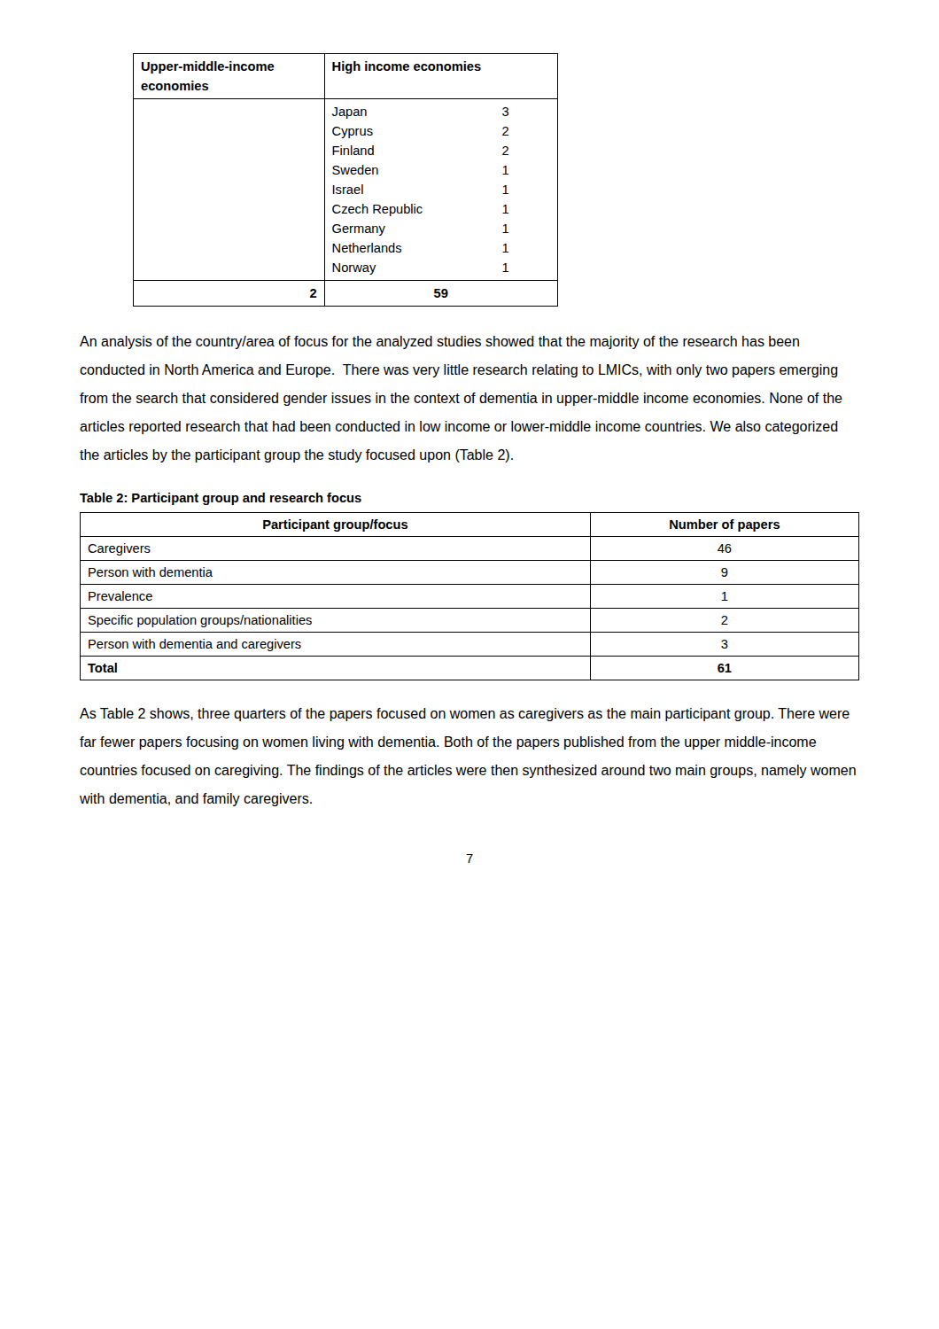| Upper-middle-income economies | High income economies |
| --- | --- |
| | Japan 3 Cyprus 2 Finland 2 Sweden 1 Israel 1 Czech Republic 1 Germany 1 Netherlands 1 Norway 1 |
| 2 | 59 |
An analysis of the country/area of focus for the analyzed studies showed that the majority of the research has been conducted in North America and Europe. There was very little research relating to LMICs, with only two papers emerging from the search that considered gender issues in the context of dementia in upper-middle income economies. None of the articles reported research that had been conducted in low income or lower-middle income countries. We also categorized the articles by the participant group the study focused upon (Table 2).
Table 2: Participant group and research focus
| Participant group/focus | Number of papers |
| --- | --- |
| Caregivers | 46 |
| Person with dementia | 9 |
| Prevalence | 1 |
| Specific population groups/nationalities | 2 |
| Person with dementia and caregivers | 3 |
| Total | 61 |
As Table 2 shows, three quarters of the papers focused on women as caregivers as the main participant group. There were far fewer papers focusing on women living with dementia. Both of the papers published from the upper middle-income countries focused on caregiving. The findings of the articles were then synthesized around two main groups, namely women with dementia, and family caregivers.
7